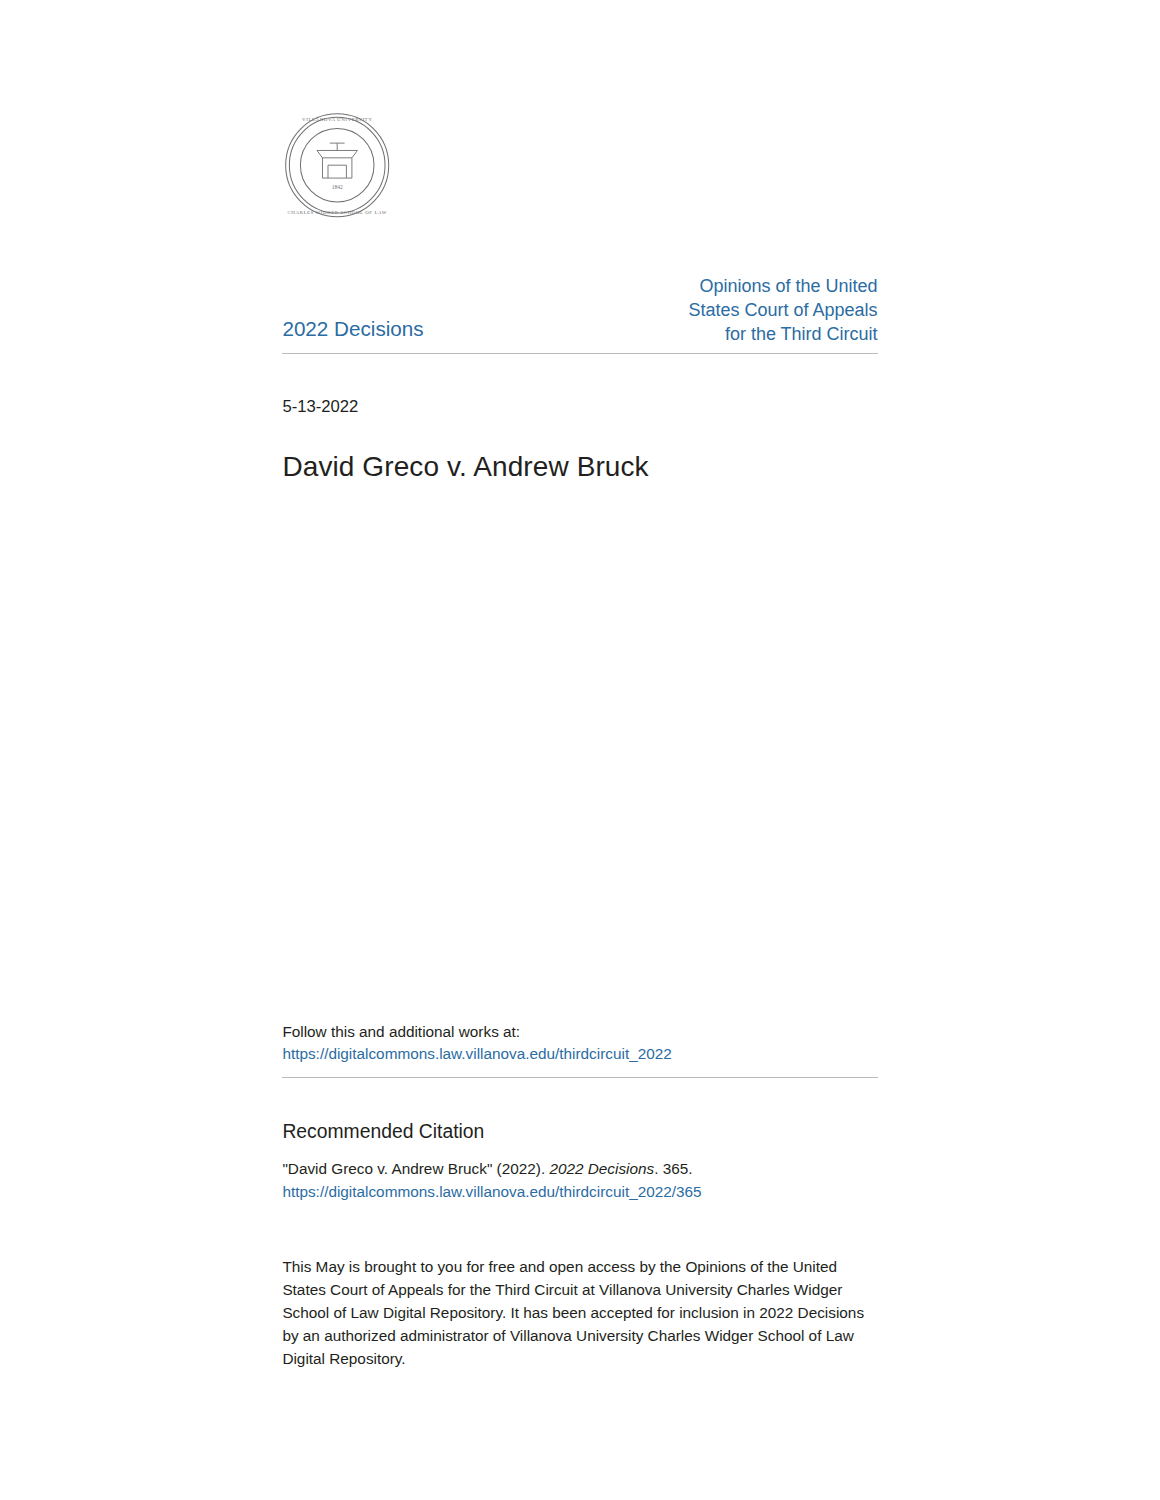VILLANOVA UNIVERSITY CHARLES WIDGER SCHOOL OF LAW 1842
2022 Decisions
Opinions of the United
States Court of Appeals
for the Third Circuit
5-13-2022
David Greco v. Andrew Bruck
Follow this and additional works at: https://digitalcommons.law.villanova.edu/thirdcircuit_2022
Recommended Citation
"David Greco v. Andrew Bruck" (2022). 2022 Decisions. 365.
https://digitalcommons.law.villanova.edu/thirdcircuit_2022/365
This May is brought to you for free and open access by the Opinions of the United States Court of Appeals for the Third Circuit at Villanova University Charles Widger School of Law Digital Repository. It has been accepted for inclusion in 2022 Decisions by an authorized administrator of Villanova University Charles Widger School of Law Digital Repository.